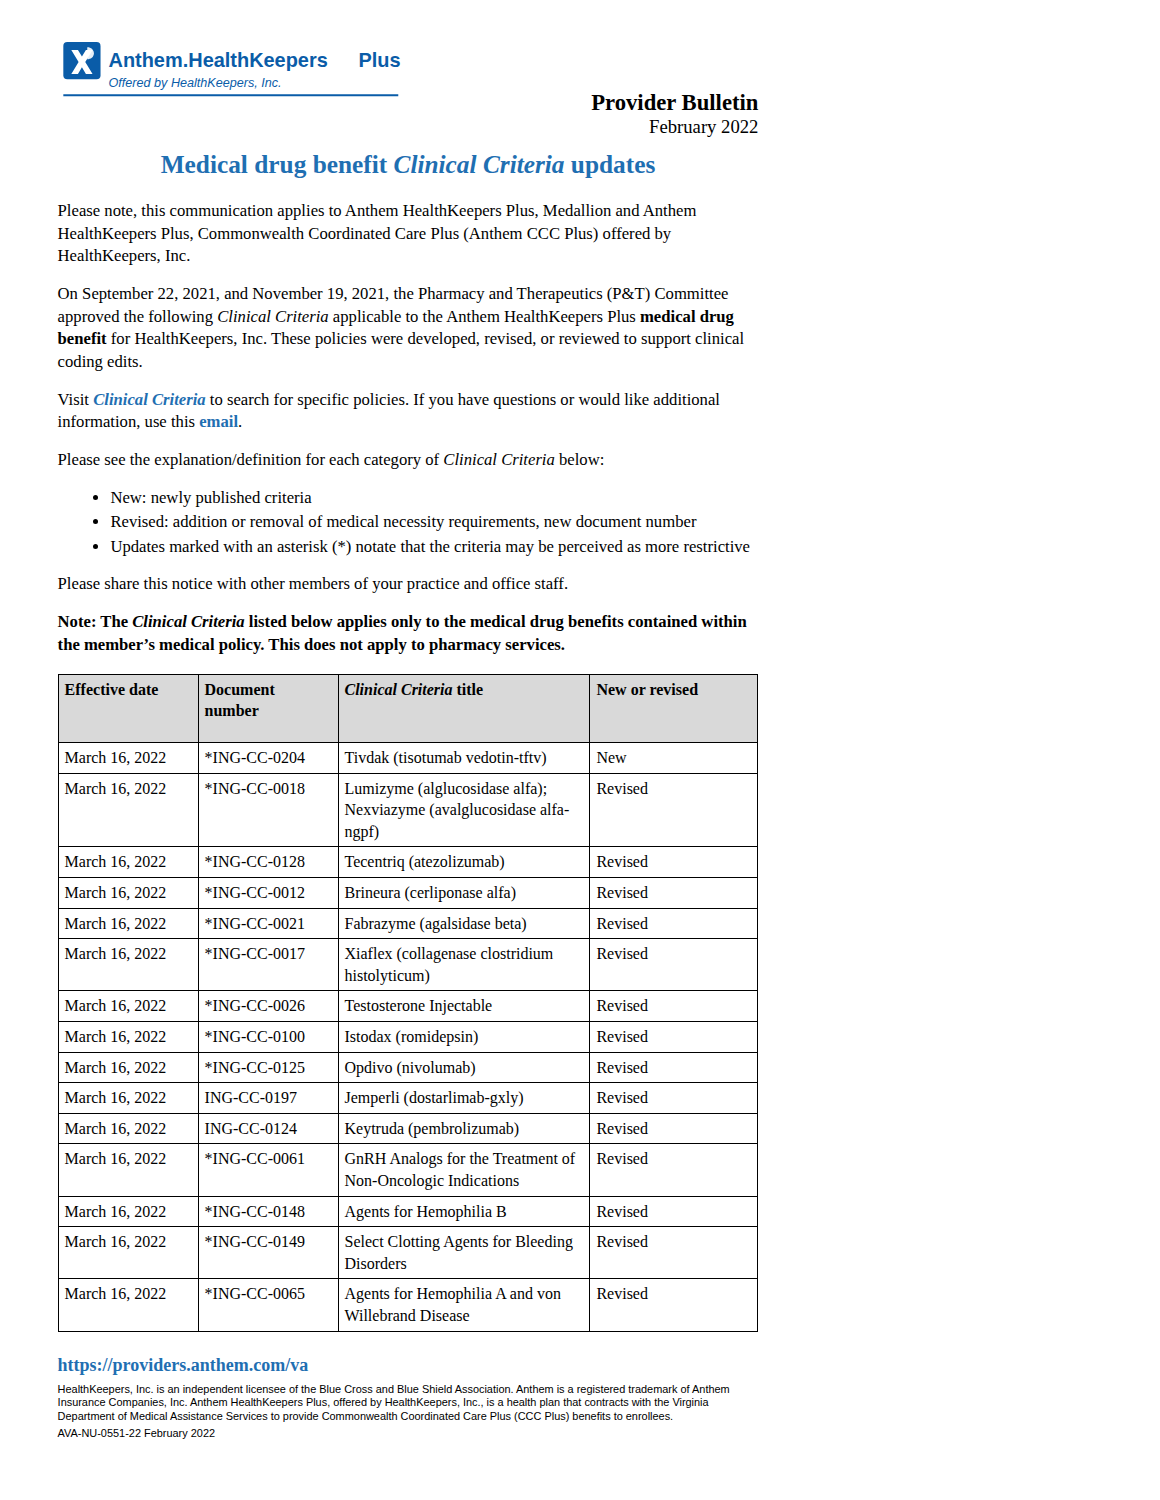Anthem. HealthKeepers Plus Offered by HealthKeepers, Inc.
Provider Bulletin
February 2022
Medical drug benefit Clinical Criteria updates
Please note, this communication applies to Anthem HealthKeepers Plus, Medallion and Anthem HealthKeepers Plus, Commonwealth Coordinated Care Plus (Anthem CCC Plus) offered by HealthKeepers, Inc.
On September 22, 2021, and November 19, 2021, the Pharmacy and Therapeutics (P&T) Committee approved the following Clinical Criteria applicable to the Anthem HealthKeepers Plus medical drug benefit for HealthKeepers, Inc. These policies were developed, revised, or reviewed to support clinical coding edits.
Visit Clinical Criteria to search for specific policies. If you have questions or would like additional information, use this email.
Please see the explanation/definition for each category of Clinical Criteria below:
New: newly published criteria
Revised: addition or removal of medical necessity requirements, new document number
Updates marked with an asterisk (*) notate that the criteria may be perceived as more restrictive
Please share this notice with other members of your practice and office staff.
Note: The Clinical Criteria listed below applies only to the medical drug benefits contained within the member’s medical policy. This does not apply to pharmacy services.
| Effective date | Document number | Clinical Criteria title | New or revised |
| --- | --- | --- | --- |
| March 16, 2022 | *ING-CC-0204 | Tivdak (tisotumab vedotin-tftv) | New |
| March 16, 2022 | *ING-CC-0018 | Lumizyme (alglucosidase alfa); Nexviazyme (avalglucosidase alfa-ngpf) | Revised |
| March 16, 2022 | *ING-CC-0128 | Tecentriq (atezolizumab) | Revised |
| March 16, 2022 | *ING-CC-0012 | Brineura (cerliponase alfa) | Revised |
| March 16, 2022 | *ING-CC-0021 | Fabrazyme (agalsidase beta) | Revised |
| March 16, 2022 | *ING-CC-0017 | Xiaflex (collagenase clostridium histolyticum) | Revised |
| March 16, 2022 | *ING-CC-0026 | Testosterone Injectable | Revised |
| March 16, 2022 | *ING-CC-0100 | Istodax (romidepsin) | Revised |
| March 16, 2022 | *ING-CC-0125 | Opdivo (nivolumab) | Revised |
| March 16, 2022 | ING-CC-0197 | Jemperli (dostarlimab-gxly) | Revised |
| March 16, 2022 | ING-CC-0124 | Keytruda (pembrolizumab) | Revised |
| March 16, 2022 | *ING-CC-0061 | GnRH Analogs for the Treatment of Non-Oncologic Indications | Revised |
| March 16, 2022 | *ING-CC-0148 | Agents for Hemophilia B | Revised |
| March 16, 2022 | *ING-CC-0149 | Select Clotting Agents for Bleeding Disorders | Revised |
| March 16, 2022 | *ING-CC-0065 | Agents for Hemophilia A and von Willebrand Disease | Revised |
https://providers.anthem.com/va
HealthKeepers, Inc. is an independent licensee of the Blue Cross and Blue Shield Association. Anthem is a registered trademark of Anthem Insurance Companies, Inc. Anthem HealthKeepers Plus, offered by HealthKeepers, Inc., is a health plan that contracts with the Virginia Department of Medical Assistance Services to provide Commonwealth Coordinated Care Plus (CCC Plus) benefits to enrollees.
AVA-NU-0551-22 February 2022